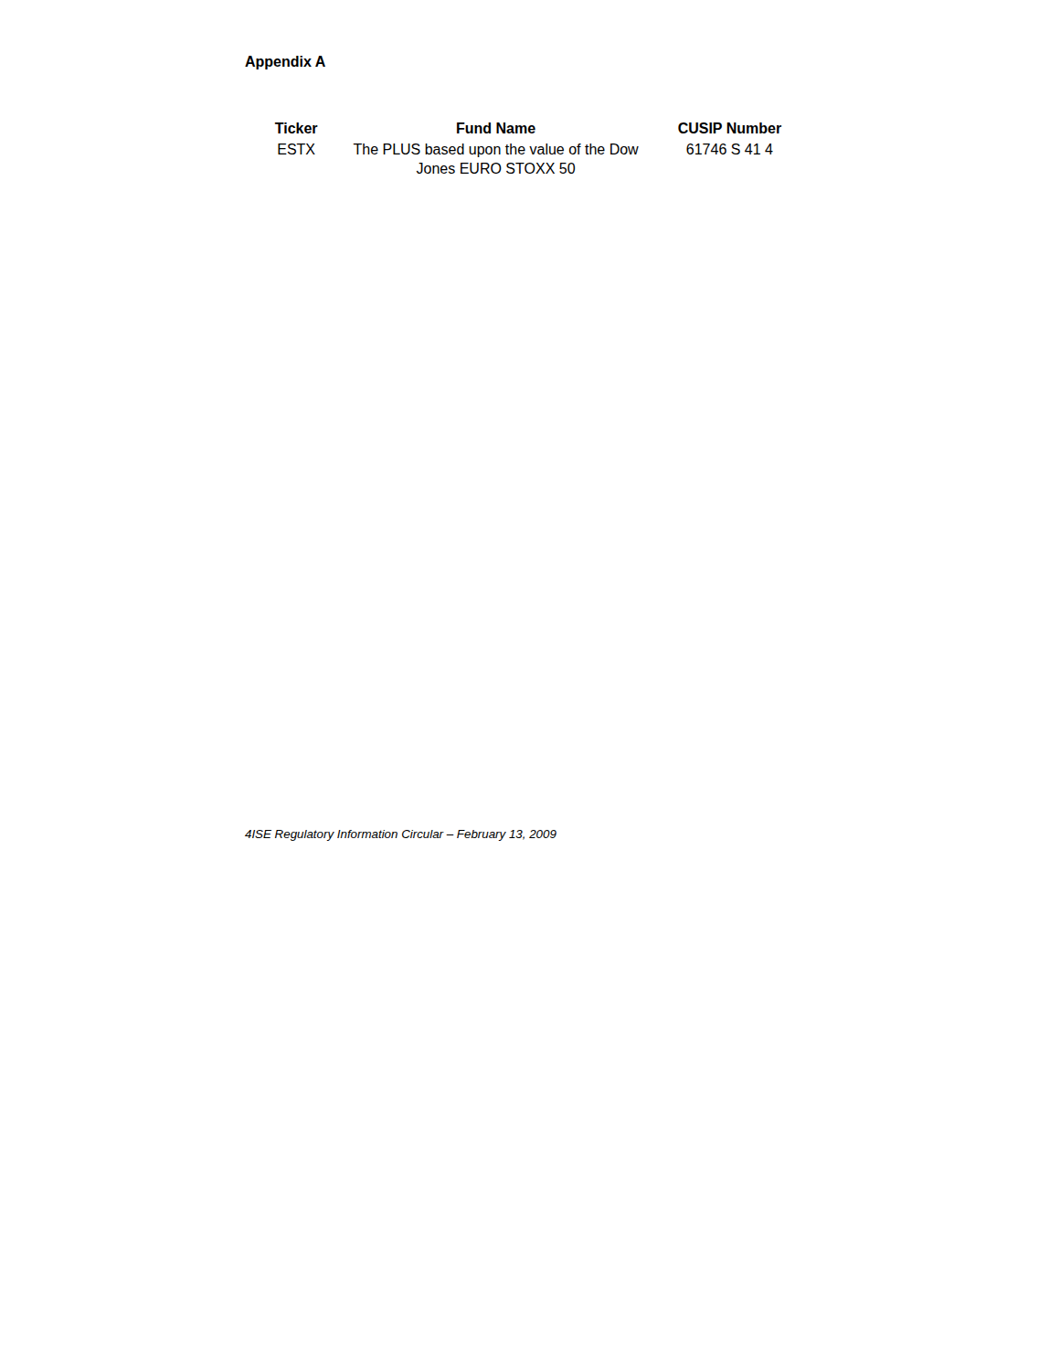Appendix A
| Ticker | Fund Name | CUSIP Number |
| --- | --- | --- |
| ESTX | The PLUS based upon the value of the Dow Jones EURO STOXX 50 | 61746 S 41 4 |
4 ISE Regulatory Information Circular – February 13, 2009